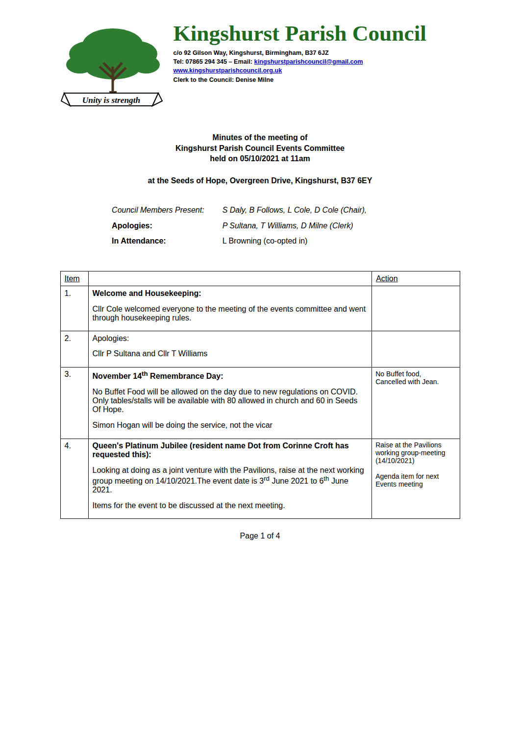Unity is strength
Kingshurst Parish Council
c/o 92 Gilson Way, Kingshurst, Birmingham, B37 6JZ
Tel: 07865 294 345 – Email: kingshurstparishcouncil@gmail.com
www.kingshurstparishcouncil.org.uk
Clerk to the Council: Denise Milne
Minutes of the meeting of
Kingshurst Parish Council Events Committee
held on 05/10/2021 at 11am
at the Seeds of Hope, Overgreen Drive, Kingshurst, B37 6EY
| Council Members Present: | S Daly, B Follows, L Cole, D Cole (Chair), |
| Apologies: | P Sultana, T Williams, D Milne (Clerk) |
| In Attendance: | L Browning (co-opted in) |
| Item | | Action |
| --- | --- | --- |
| 1. | Welcome and Housekeeping: Cllr Cole welcomed everyone to the meeting of the events committee and went through housekeeping rules. | |
| 2. | Apologies: Cllr P Sultana and Cllr T Williams | |
| 3. | November 14 th Remembrance Day: No Buffet Food will be allowed on the day due to new regulations on COVID. Only tables/stalls will be available with 80 allowed in church and 60 in Seeds Of Hope. Simon Hogan will be doing the service, not the vicar | No Buffet food, Cancelled with Jean. |
| 4. | Queen's Platinum Jubilee (resident name Dot from Corinne Croft has requested this): Looking at doing as a joint venture with the Pavilions, raise at the next working group meeting on 14/10/2021.The event date is 3 rd June 2021 to 6 th June 2021. Items for the event to be discussed at the next meeting. | Raise at the Pavilions working group-meeting (14/10/2021) Agenda item for next Events meeting |
Page 1 of 4